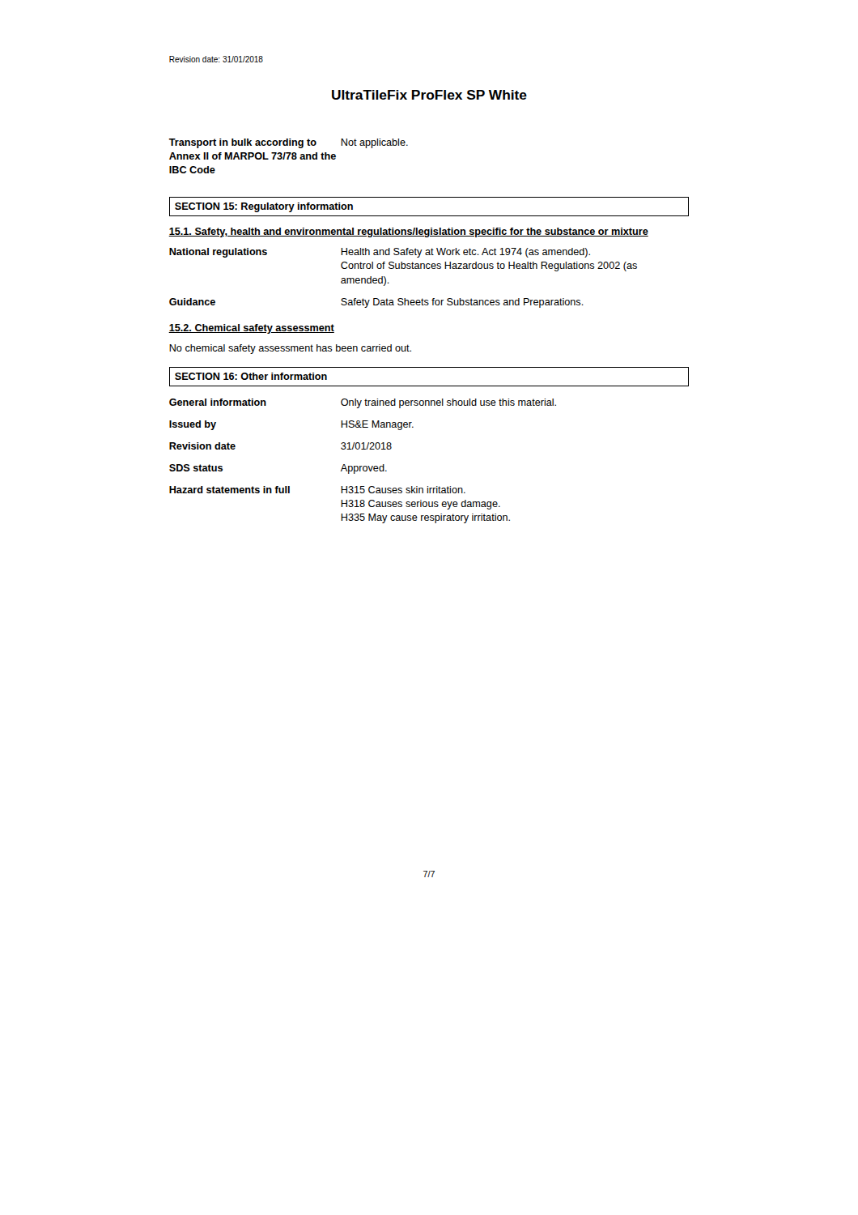Revision date: 31/01/2018
UltraTileFix ProFlex SP White
| Transport in bulk according to Annex II of MARPOL 73/78 and the IBC Code | Not applicable. |
SECTION 15: Regulatory information
15.1. Safety, health and environmental regulations/legislation specific for the substance or mixture
| National regulations | Health and Safety at Work etc. Act 1974 (as amended). Control of Substances Hazardous to Health Regulations 2002 (as amended). |
| Guidance | Safety Data Sheets for Substances and Preparations. |
15.2. Chemical safety assessment
No chemical safety assessment has been carried out.
SECTION 16: Other information
| General information | Only trained personnel should use this material. |
| Issued by | HS&E Manager. |
| Revision date | 31/01/2018 |
| SDS status | Approved. |
| Hazard statements in full | H315 Causes skin irritation. H318 Causes serious eye damage. H335 May cause respiratory irritation. |
7/7